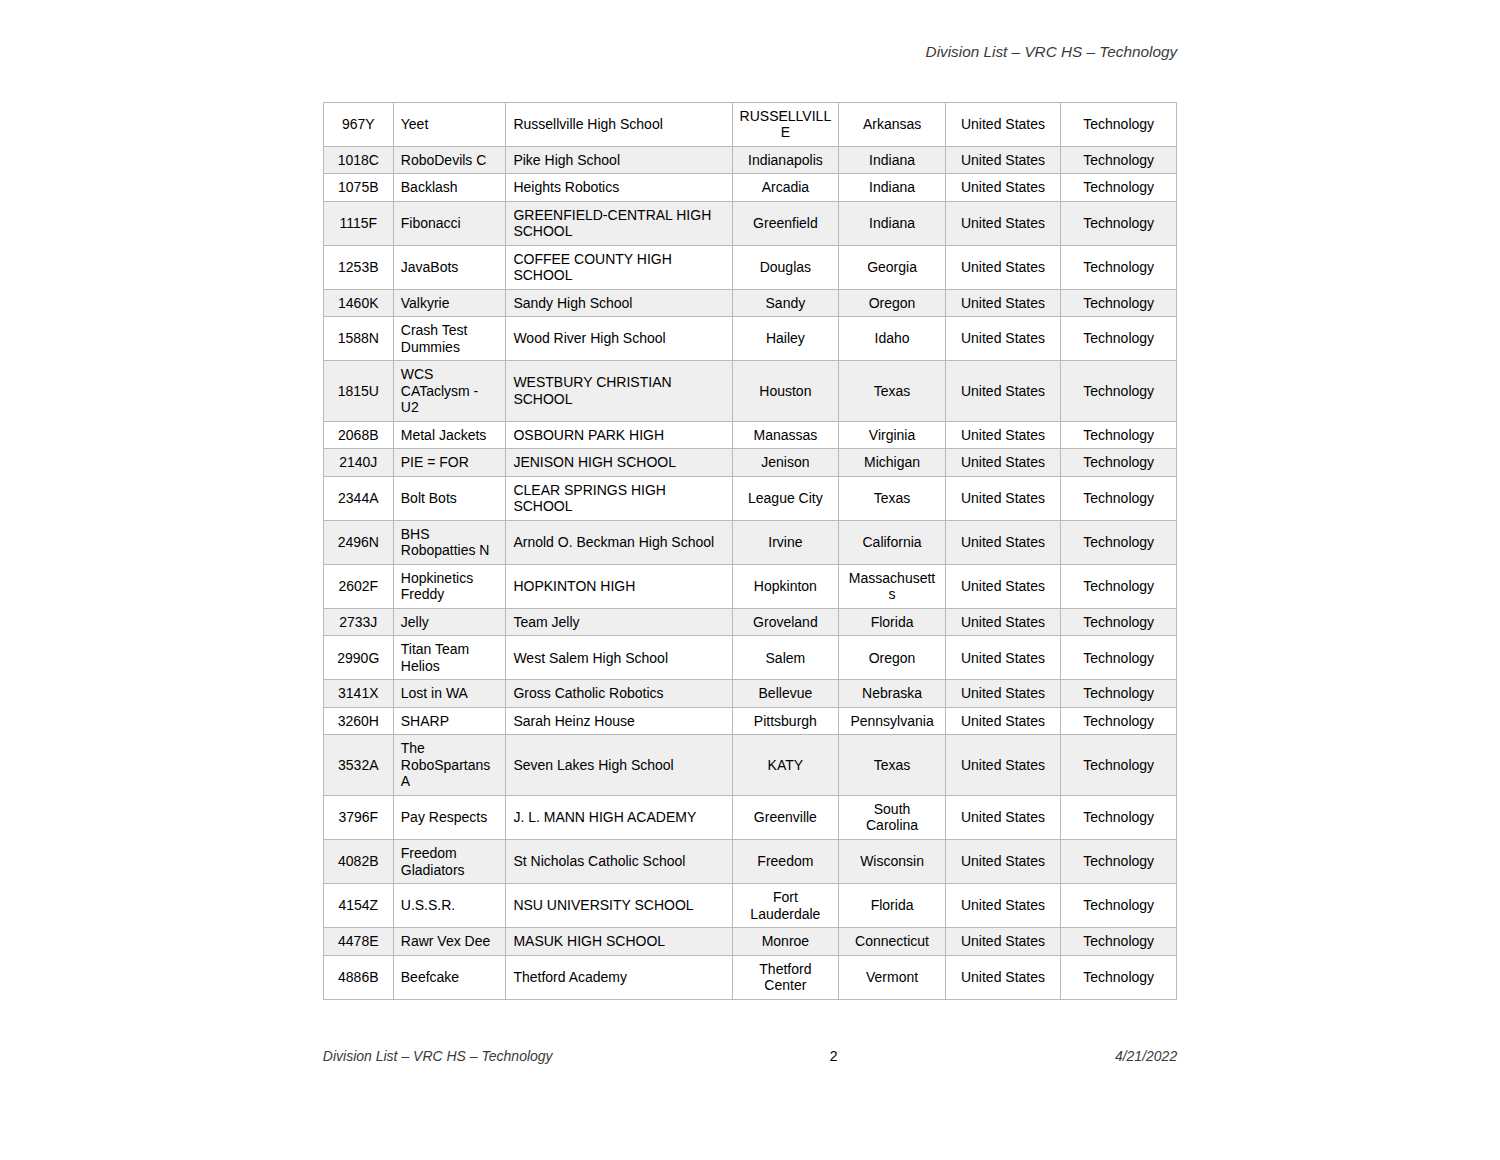Division List – VRC HS – Technology
| 967Y | Yeet | Russellville High School | RUSSELLVILLE | Arkansas | United States | Technology |
| 1018C | RoboDevils C | Pike High School | Indianapolis | Indiana | United States | Technology |
| 1075B | Backlash | Heights Robotics | Arcadia | Indiana | United States | Technology |
| 1115F | Fibonacci | GREENFIELD-CENTRAL HIGH SCHOOL | Greenfield | Indiana | United States | Technology |
| 1253B | JavaBots | COFFEE COUNTY HIGH SCHOOL | Douglas | Georgia | United States | Technology |
| 1460K | Valkyrie | Sandy High School | Sandy | Oregon | United States | Technology |
| 1588N | Crash Test Dummies | Wood River High School | Hailey | Idaho | United States | Technology |
| 1815U | WCS CATaclysm - U2 | WESTBURY CHRISTIAN SCHOOL | Houston | Texas | United States | Technology |
| 2068B | Metal Jackets | OSBOURN PARK HIGH | Manassas | Virginia | United States | Technology |
| 2140J | PIE = FOR | JENISON HIGH SCHOOL | Jenison | Michigan | United States | Technology |
| 2344A | Bolt Bots | CLEAR SPRINGS HIGH SCHOOL | League City | Texas | United States | Technology |
| 2496N | BHS Robopatties N | Arnold O. Beckman High School | Irvine | California | United States | Technology |
| 2602F | Hopkinetics Freddy | HOPKINTON HIGH | Hopkinton | Massachusetts | United States | Technology |
| 2733J | Jelly | Team Jelly | Groveland | Florida | United States | Technology |
| 2990G | Titan Team Helios | West Salem High School | Salem | Oregon | United States | Technology |
| 3141X | Lost in WA | Gross Catholic Robotics | Bellevue | Nebraska | United States | Technology |
| 3260H | SHARP | Sarah Heinz House | Pittsburgh | Pennsylvania | United States | Technology |
| 3532A | The RoboSpartans A | Seven Lakes High School | KATY | Texas | United States | Technology |
| 3796F | Pay Respects | J. L. MANN HIGH ACADEMY | Greenville | South Carolina | United States | Technology |
| 4082B | Freedom Gladiators | St Nicholas Catholic School | Freedom | Wisconsin | United States | Technology |
| 4154Z | U.S.S.R. | NSU UNIVERSITY SCHOOL | Fort Lauderdale | Florida | United States | Technology |
| 4478E | Rawr Vex Dee | MASUK HIGH SCHOOL | Monroe | Connecticut | United States | Technology |
| 4886B | Beefcake | Thetford Academy | Thetford Center | Vermont | United States | Technology |
Division List – VRC HS – Technology
2
4/21/2022